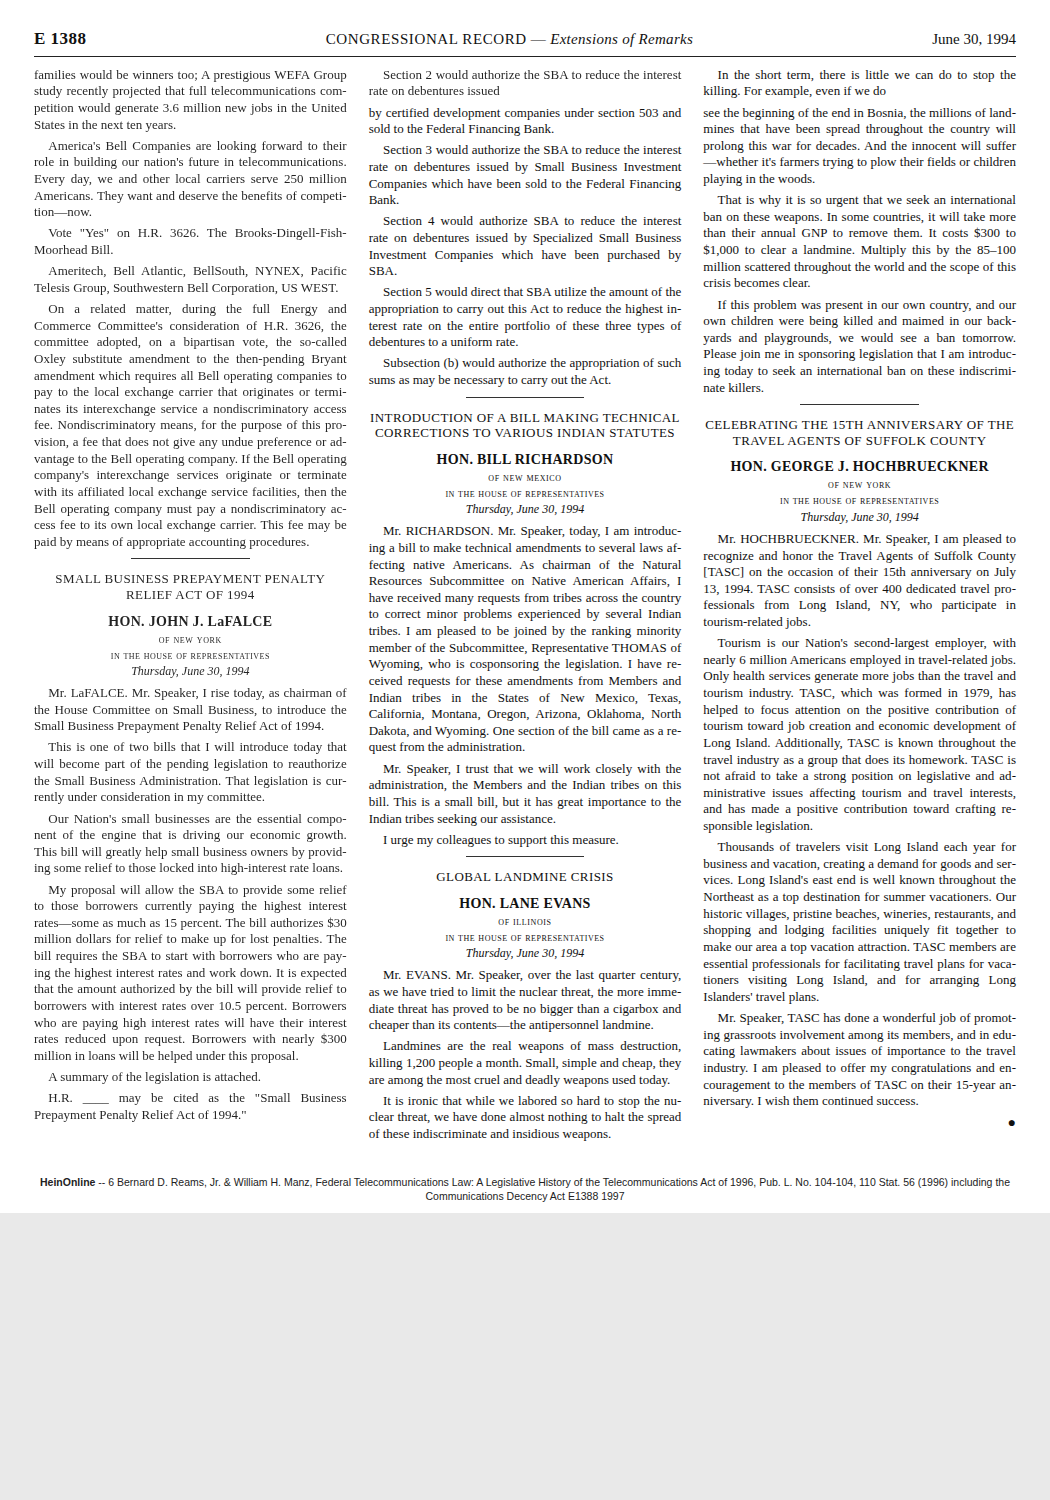E 1388 CONGRESSIONAL RECORD — Extensions of Remarks June 30, 1994
families would be winners too; A prestigious WEFA Group study recently projected that full telecommunications competition would generate 3.6 million new jobs in the United States in the next ten years.
America's Bell Companies are looking forward to their role in building our nation's future in telecommunications. Every day, we and other local carriers serve 250 million Americans. They want and deserve the benefits of competition—now.
Vote "Yes" on H.R. 3626. The Brooks-Dingell-Fish-Moorhead Bill.
Ameritech, Bell Atlantic, BellSouth, NYNEX, Pacific Telesis Group, Southwestern Bell Corporation, US WEST.
On a related matter, during the full Energy and Commerce Committee's consideration of H.R. 3626, the committee adopted, on a bipartisan vote, the so-called Oxley substitute amendment to the then-pending Bryant amendment which requires all Bell operating companies to pay to the local exchange carrier that originates or terminates its interexchange service a nondiscriminatory access fee. Nondiscriminatory means, for the purpose of this provision, a fee that does not give any undue preference or advantage to the Bell operating company. If the Bell operating company's interexchange services originate or terminate with its affiliated local exchange service facilities, then the Bell operating company must pay a nondiscriminatory access fee to its own local exchange carrier. This fee may be paid by means of appropriate accounting procedures.
SMALL BUSINESS PREPAYMENT PENALTY RELIEF ACT OF 1994
HON. JOHN J. LaFALCE
of new york
in the house of representatives
Thursday, June 30, 1994
Mr. LaFALCE. Mr. Speaker, I rise today, as chairman of the House Committee on Small Business, to introduce the Small Business Prepayment Penalty Relief Act of 1994.
This is one of two bills that I will introduce today that will become part of the pending legislation to reauthorize the Small Business Administration. That legislation is currently under consideration in my committee.
Our Nation's small businesses are the essential component of the engine that is driving our economic growth. This bill will greatly help small business owners by providing some relief to those locked into high-interest rate loans.
My proposal will allow the SBA to provide some relief to those borrowers currently paying the highest interest rates—some as much as 15 percent. The bill authorizes $30 million dollars for relief to make up for lost penalties. The bill requires the SBA to start with borrowers who are paying the highest interest rates and work down. It is expected that the amount authorized by the bill will provide relief to borrowers with interest rates over 10.5 percent. Borrowers who are paying high interest rates will have their interest rates reduced upon request. Borrowers with nearly $300 million in loans will be helped under this proposal.
A summary of the legislation is attached.
H.R. ____ may be cited as the "Small Business Prepayment Penalty Relief Act of 1994."
Section 2 would authorize the SBA to reduce the interest rate on debentures issued
by certified development companies under section 503 and sold to the Federal Financing Bank.
Section 3 would authorize the SBA to reduce the interest rate on debentures issued by Small Business Investment Companies which have been sold to the Federal Financing Bank.
Section 4 would authorize SBA to reduce the interest rate on debentures issued by Specialized Small Business Investment Companies which have been purchased by SBA.
Section 5 would direct that SBA utilize the amount of the appropriation to carry out this Act to reduce the highest interest rate on the entire portfolio of these three types of debentures to a uniform rate.
Subsection (b) would authorize the appropriation of such sums as may be necessary to carry out the Act.
INTRODUCTION OF A BILL MAKING TECHNICAL CORRECTIONS TO VARIOUS INDIAN STATUTES
HON. BILL RICHARDSON
of new mexico
in the house of representatives
Thursday, June 30, 1994
Mr. RICHARDSON. Mr. Speaker, today, I am introducing a bill to make technical amendments to several laws affecting native Americans. As chairman of the Natural Resources Subcommittee on Native American Affairs, I have received many requests from tribes across the country to correct minor problems experienced by several Indian tribes. I am pleased to be joined by the ranking minority member of the Subcommittee, Representative THOMAS of Wyoming, who is cosponsoring the legislation. I have received requests for these amendments from Members and Indian tribes in the States of New Mexico, Texas, California, Montana, Oregon, Arizona, Oklahoma, North Dakota, and Wyoming. One section of the bill came as a request from the administration.
Mr. Speaker, I trust that we will work closely with the administration, the Members and the Indian tribes on this bill. This is a small bill, but it has great importance to the Indian tribes seeking our assistance.
I urge my colleagues to support this measure.
GLOBAL LANDMINE CRISIS
HON. LANE EVANS
of illinois
in the house of representatives
Thursday, June 30, 1994
Mr. EVANS. Mr. Speaker, over the last quarter century, as we have tried to limit the nuclear threat, the more immediate threat has proved to be no bigger than a cigarbox and cheaper than its contents—the antipersonnel landmine.
Landmines are the real weapons of mass destruction, killing 1,200 people a month. Small, simple and cheap, they are among the most cruel and deadly weapons used today.
It is ironic that while we labored so hard to stop the nuclear threat, we have done almost nothing to halt the spread of these indiscriminate and insidious weapons.
In the short term, there is little we can do to stop the killing. For example, even if we do
see the beginning of the end in Bosnia, the millions of landmines that have been spread throughout the country will prolong this war for decades. And the innocent will suffer—whether it's farmers trying to plow their fields or children playing in the woods.
That is why it is so urgent that we seek an international ban on these weapons. In some countries, it will take more than their annual GNP to remove them. It costs $300 to $1,000 to clear a landmine. Multiply this by the 85–100 million scattered throughout the world and the scope of this crisis becomes clear.
If this problem was present in our own country, and our own children were being killed and maimed in our backyards and playgrounds, we would see a ban tomorrow. Please join me in sponsoring legislation that I am introducing today to seek an international ban on these indiscriminate killers.
CELEBRATING THE 15TH ANNIVERSARY OF THE TRAVEL AGENTS OF SUFFOLK COUNTY
HON. GEORGE J. HOCHBRUECKNER
of new york
in the house of representatives
Thursday, June 30, 1994
Mr. HOCHBRUECKNER. Mr. Speaker, I am pleased to recognize and honor the Travel Agents of Suffolk County [TASC] on the occasion of their 15th anniversary on July 13, 1994. TASC consists of over 400 dedicated travel professionals from Long Island, NY, who participate in tourism-related jobs.
Tourism is our Nation's second-largest employer, with nearly 6 million Americans employed in travel-related jobs. Only health services generate more jobs than the travel and tourism industry. TASC, which was formed in 1979, has helped to focus attention on the positive contribution of tourism toward job creation and economic development of Long Island. Additionally, TASC is known throughout the travel industry as a group that does its homework. TASC is not afraid to take a strong position on legislative and administrative issues affecting tourism and travel interests, and has made a positive contribution toward crafting responsible legislation.
Thousands of travelers visit Long Island each year for business and vacation, creating a demand for goods and services. Long Island's east end is well known throughout the Northeast as a top destination for summer vacationers. Our historic villages, pristine beaches, wineries, restaurants, and shopping and lodging facilities uniquely fit together to make our area a top vacation attraction. TASC members are essential professionals for facilitating travel plans for vacationers visiting Long Island, and for arranging Long Islanders' travel plans.
Mr. Speaker, TASC has done a wonderful job of promoting grassroots involvement among its members, and in educating lawmakers about issues of importance to the travel industry. I am pleased to offer my congratulations and encouragement to the members of TASC on their 15-year anniversary. I wish them continued success.
●
HeinOnline -- 6 Bernard D. Reams, Jr. & William H. Manz, Federal Telecommunications Law: A Legislative History of the Telecommunications Act of 1996, Pub. L. No. 104-104, 110 Stat. 56 (1996) including the Communications Decency Act E1388 1997